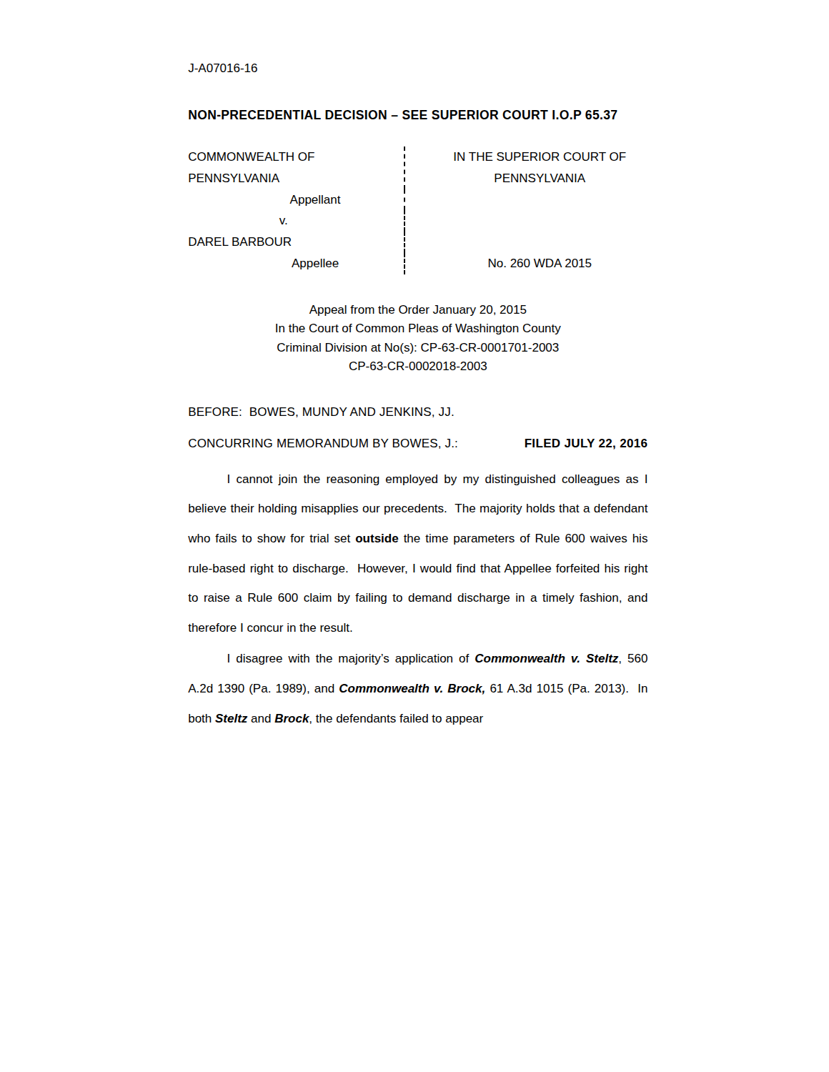J-A07016-16
NON-PRECEDENTIAL DECISION – SEE SUPERIOR COURT I.O.P 65.37
| COMMONWEALTH OF PENNSYLVANIA | | IN THE SUPERIOR COURT OF PENNSYLVANIA |
| Appellant | | |
| v. | | |
| DAREL BARBOUR | | |
| Appellee | | No. 260 WDA 2015 |
Appeal from the Order January 20, 2015
In the Court of Common Pleas of Washington County
Criminal Division at No(s): CP-63-CR-0001701-2003
CP-63-CR-0002018-2003
BEFORE: BOWES, MUNDY AND JENKINS, JJ.
CONCURRING MEMORANDUM BY BOWES, J.: FILED JULY 22, 2016
I cannot join the reasoning employed by my distinguished colleagues as I believe their holding misapplies our precedents. The majority holds that a defendant who fails to show for trial set outside the time parameters of Rule 600 waives his rule-based right to discharge. However, I would find that Appellee forfeited his right to raise a Rule 600 claim by failing to demand discharge in a timely fashion, and therefore I concur in the result.
I disagree with the majority’s application of Commonwealth v. Steltz, 560 A.2d 1390 (Pa. 1989), and Commonwealth v. Brock, 61 A.3d 1015 (Pa. 2013). In both Steltz and Brock, the defendants failed to appear